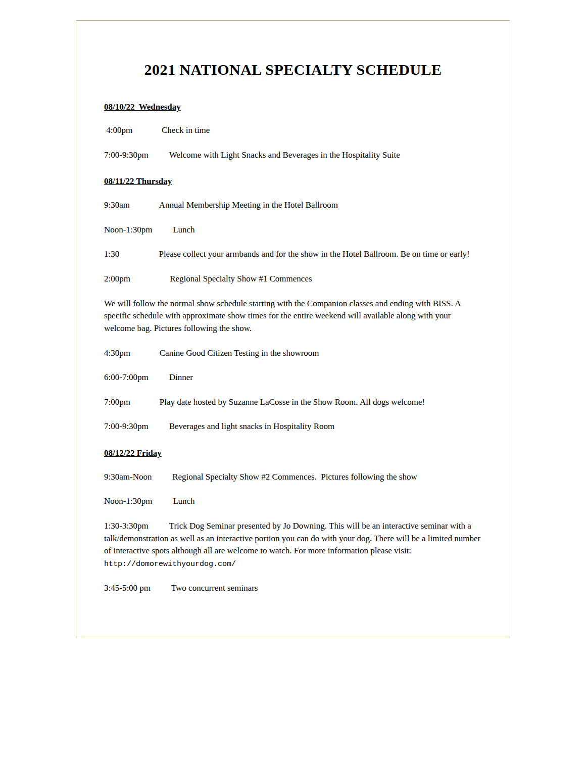2021 NATIONAL SPECIALTY SCHEDULE
08/10/22 Wednesday
4:00pm Check in time
7:00-9:30pm Welcome with Light Snacks and Beverages in the Hospitality Suite
08/11/22 Thursday
9:30am Annual Membership Meeting in the Hotel Ballroom
Noon-1:30pm Lunch
1:30 Please collect your armbands and for the show in the Hotel Ballroom. Be on time or early!
2:00pm Regional Specialty Show #1 Commences
We will follow the normal show schedule starting with the Companion classes and ending with BISS. A specific schedule with approximate show times for the entire weekend will available along with your welcome bag. Pictures following the show.
4:30pm Canine Good Citizen Testing in the showroom
6:00-7:00pm Dinner
7:00pm Play date hosted by Suzanne LaCosse in the Show Room. All dogs welcome!
7:00-9:30pm Beverages and light snacks in Hospitality Room
08/12/22 Friday
9:30am-Noon Regional Specialty Show #2 Commences. Pictures following the show
Noon-1:30pm Lunch
1:30-3:30pm Trick Dog Seminar presented by Jo Downing. This will be an interactive seminar with a talk/demonstration as well as an interactive portion you can do with your dog. There will be a limited number of interactive spots although all are welcome to watch. For more information please visit: http://domorewithyourdog.com/
3:45-5:00 pm Two concurrent seminars